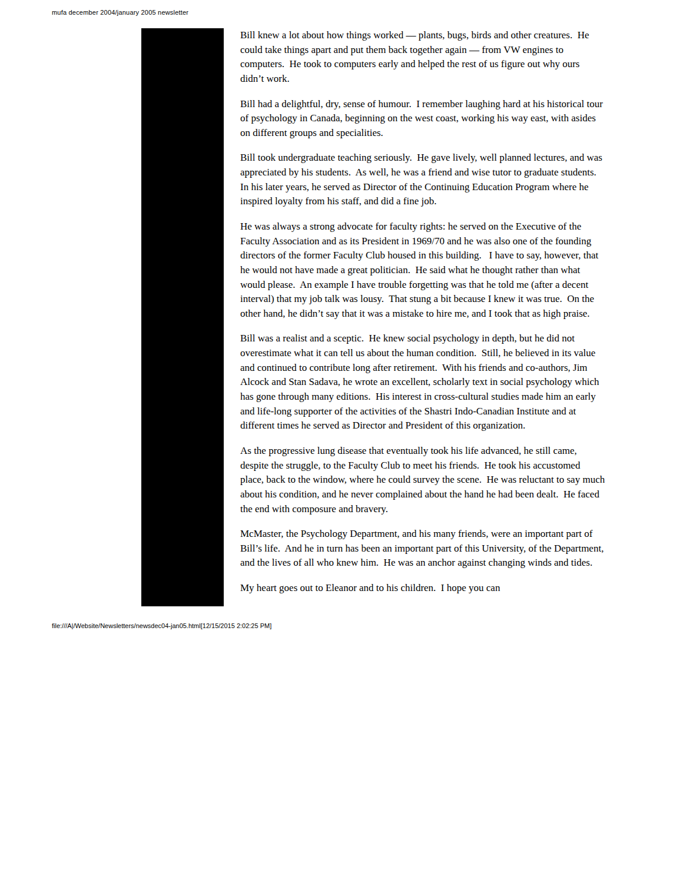mufa december 2004/january 2005 newsletter
Bill knew a lot about how things worked — plants, bugs, birds and other creatures. He could take things apart and put them back together again — from VW engines to computers. He took to computers early and helped the rest of us figure out why ours didn’t work.
Bill had a delightful, dry, sense of humour. I remember laughing hard at his historical tour of psychology in Canada, beginning on the west coast, working his way east, with asides on different groups and specialities.
Bill took undergraduate teaching seriously. He gave lively, well planned lectures, and was appreciated by his students. As well, he was a friend and wise tutor to graduate students. In his later years, he served as Director of the Continuing Education Program where he inspired loyalty from his staff, and did a fine job.
He was always a strong advocate for faculty rights: he served on the Executive of the Faculty Association and as its President in 1969/70 and he was also one of the founding directors of the former Faculty Club housed in this building. I have to say, however, that he would not have made a great politician. He said what he thought rather than what would please. An example I have trouble forgetting was that he told me (after a decent interval) that my job talk was lousy. That stung a bit because I knew it was true. On the other hand, he didn’t say that it was a mistake to hire me, and I took that as high praise.
Bill was a realist and a sceptic. He knew social psychology in depth, but he did not overestimate what it can tell us about the human condition. Still, he believed in its value and continued to contribute long after retirement. With his friends and co-authors, Jim Alcock and Stan Sadava, he wrote an excellent, scholarly text in social psychology which has gone through many editions. His interest in cross-cultural studies made him an early and life-long supporter of the activities of the Shastri Indo-Canadian Institute and at different times he served as Director and President of this organization.
As the progressive lung disease that eventually took his life advanced, he still came, despite the struggle, to the Faculty Club to meet his friends. He took his accustomed place, back to the window, where he could survey the scene. He was reluctant to say much about his condition, and he never complained about the hand he had been dealt. He faced the end with composure and bravery.
McMaster, the Psychology Department, and his many friends, were an important part of Bill’s life. And he in turn has been an important part of this University, of the Department, and the lives of all who knew him. He was an anchor against changing winds and tides.
My heart goes out to Eleanor and to his children. I hope you can
file:///A|/Website/Newsletters/newsdec04-jan05.html[12/15/2015 2:02:25 PM]